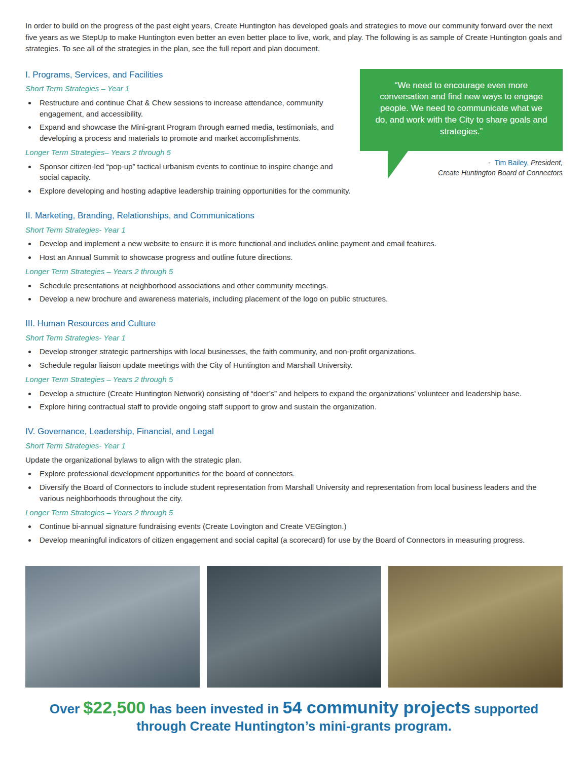In order to build on the progress of the past eight years, Create Huntington has developed goals and strategies to move our community forward over the next five years as we StepUp to make Huntington even better an even better place to live, work, and play. The following is as sample of Create Huntington goals and strategies. To see all of the strategies in the plan, see the full report and plan document.
“We need to encourage even more conversation and find new ways to engage people. We need to communicate what we do, and work with the City to share goals and strategies.”
- Tim Bailey, President,
Create Huntington Board of Connectors
I. Programs, Services, and Facilities
Short Term Strategies – Year 1
Restructure and continue Chat & Chew sessions to increase attendance, community engagement, and accessibility.
Expand and showcase the Mini-grant Program through earned media, testimonials, and developing a process and materials to promote and market accomplishments.
Longer Term Strategies– Years 2 through 5
Sponsor citizen-led “pop-up” tactical urbanism events to continue to inspire change and social capacity.
Explore developing and hosting adaptive leadership training opportunities for the community.
II. Marketing, Branding, Relationships, and Communications
Short Term Strategies- Year 1
Develop and implement a new website to ensure it is more functional and includes online payment and email features.
Host an Annual Summit to showcase progress and outline future directions.
Longer Term Strategies – Years 2 through 5
Schedule presentations at neighborhood associations and other community meetings.
Develop a new brochure and awareness materials, including placement of the logo on public structures.
III. Human Resources and Culture
Short Term Strategies- Year 1
Develop stronger strategic partnerships with local businesses, the faith community, and non-profit organizations.
Schedule regular liaison update meetings with the City of Huntington and Marshall University.
Longer Term Strategies – Years 2 through 5
Develop a structure (Create Huntington Network) consisting of “doer’s” and helpers to expand the organizations’ volunteer and leadership base.
Explore hiring contractual staff to provide ongoing staff support to grow and sustain the organization.
IV. Governance, Leadership, Financial, and Legal
Short Term Strategies- Year 1
Update the organizational bylaws to align with the strategic plan.
Explore professional development opportunities for the board of connectors.
Diversify the Board of Connectors to include student representation from Marshall University and representation from local business leaders and the various neighborhoods throughout the city.
Longer Term Strategies – Years 2 through 5
Continue bi-annual signature fundraising events (Create Lovington and Create VEGington.)
Develop meaningful indicators of citizen engagement and social capital (a scorecard) for use by the Board of Connectors in measuring progress.
Over $22,500 has been invested in 54 community projects supported through Create Huntington’s mini-grants program.